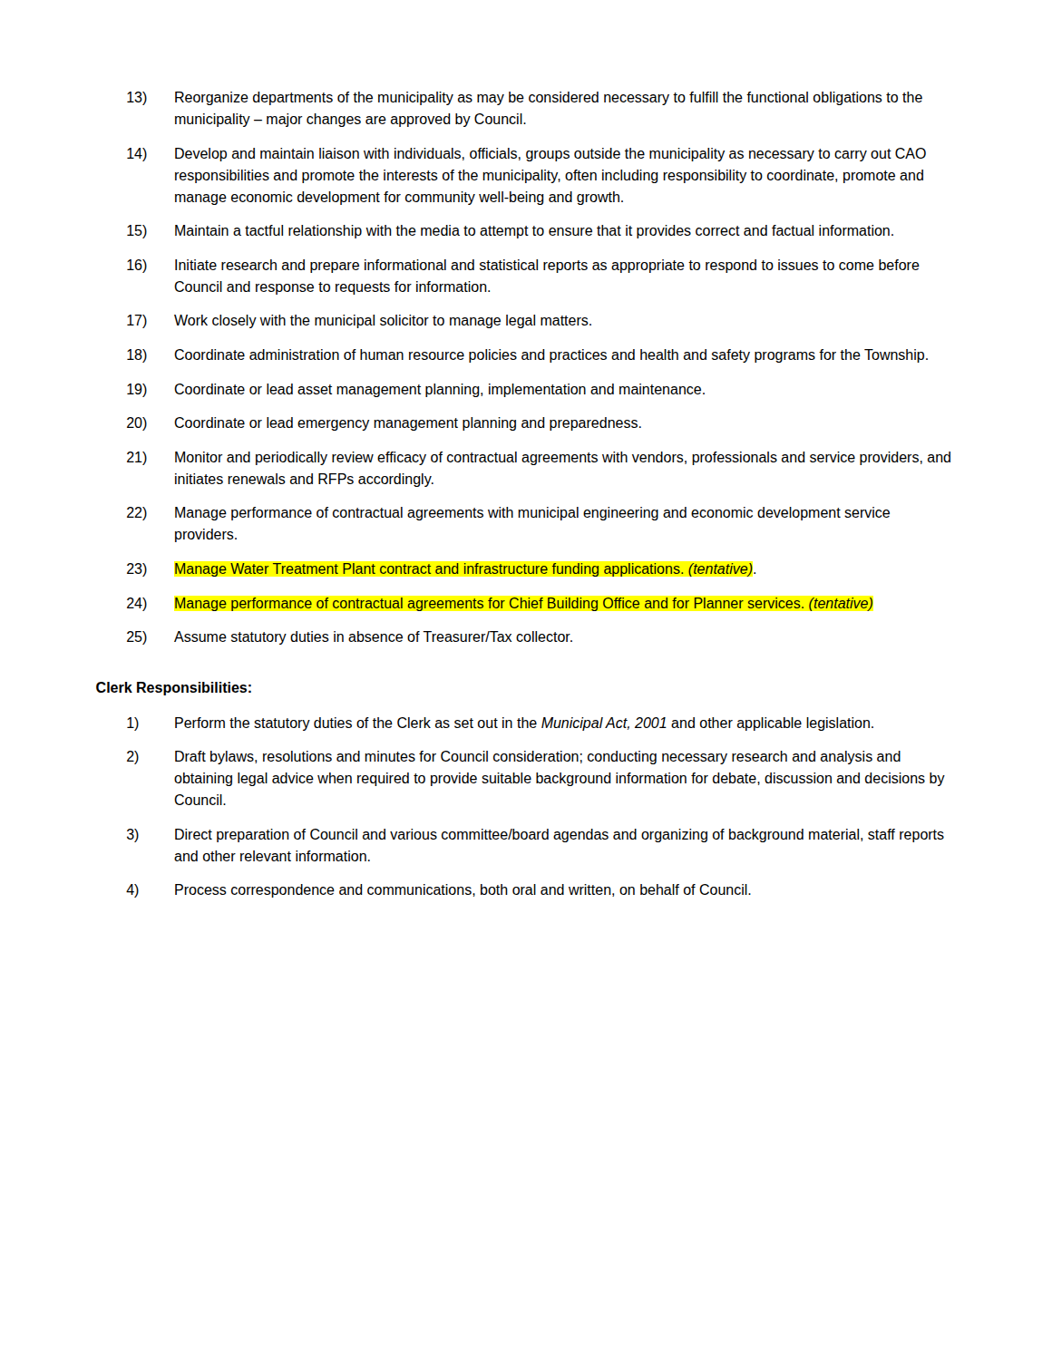Reorganize departments of the municipality as may be considered necessary to fulfill the functional obligations to the municipality – major changes are approved by Council.
Develop and maintain liaison with individuals, officials, groups outside the municipality as necessary to carry out CAO responsibilities and promote the interests of the municipality, often including responsibility to coordinate, promote and manage economic development for community well-being and growth.
Maintain a tactful relationship with the media to attempt to ensure that it provides correct and factual information.
Initiate research and prepare informational and statistical reports as appropriate to respond to issues to come before Council and response to requests for information.
Work closely with the municipal solicitor to manage legal matters.
Coordinate administration of human resource policies and practices and health and safety programs for the Township.
Coordinate or lead asset management planning, implementation and maintenance.
Coordinate or lead emergency management planning and preparedness.
Monitor and periodically review efficacy of contractual agreements with vendors, professionals and service providers, and initiates renewals and RFPs accordingly.
Manage performance of contractual agreements with municipal engineering and economic development service providers.
Manage Water Treatment Plant contract and infrastructure funding applications. (tentative).
Manage performance of contractual agreements for Chief Building Office and for Planner services. (tentative)
Assume statutory duties in absence of Treasurer/Tax collector.
Clerk Responsibilities:
Perform the statutory duties of the Clerk as set out in the Municipal Act, 2001 and other applicable legislation.
Draft bylaws, resolutions and minutes for Council consideration; conducting necessary research and analysis and obtaining legal advice when required to provide suitable background information for debate, discussion and decisions by Council.
Direct preparation of Council and various committee/board agendas and organizing of background material, staff reports and other relevant information.
Process correspondence and communications, both oral and written, on behalf of Council.